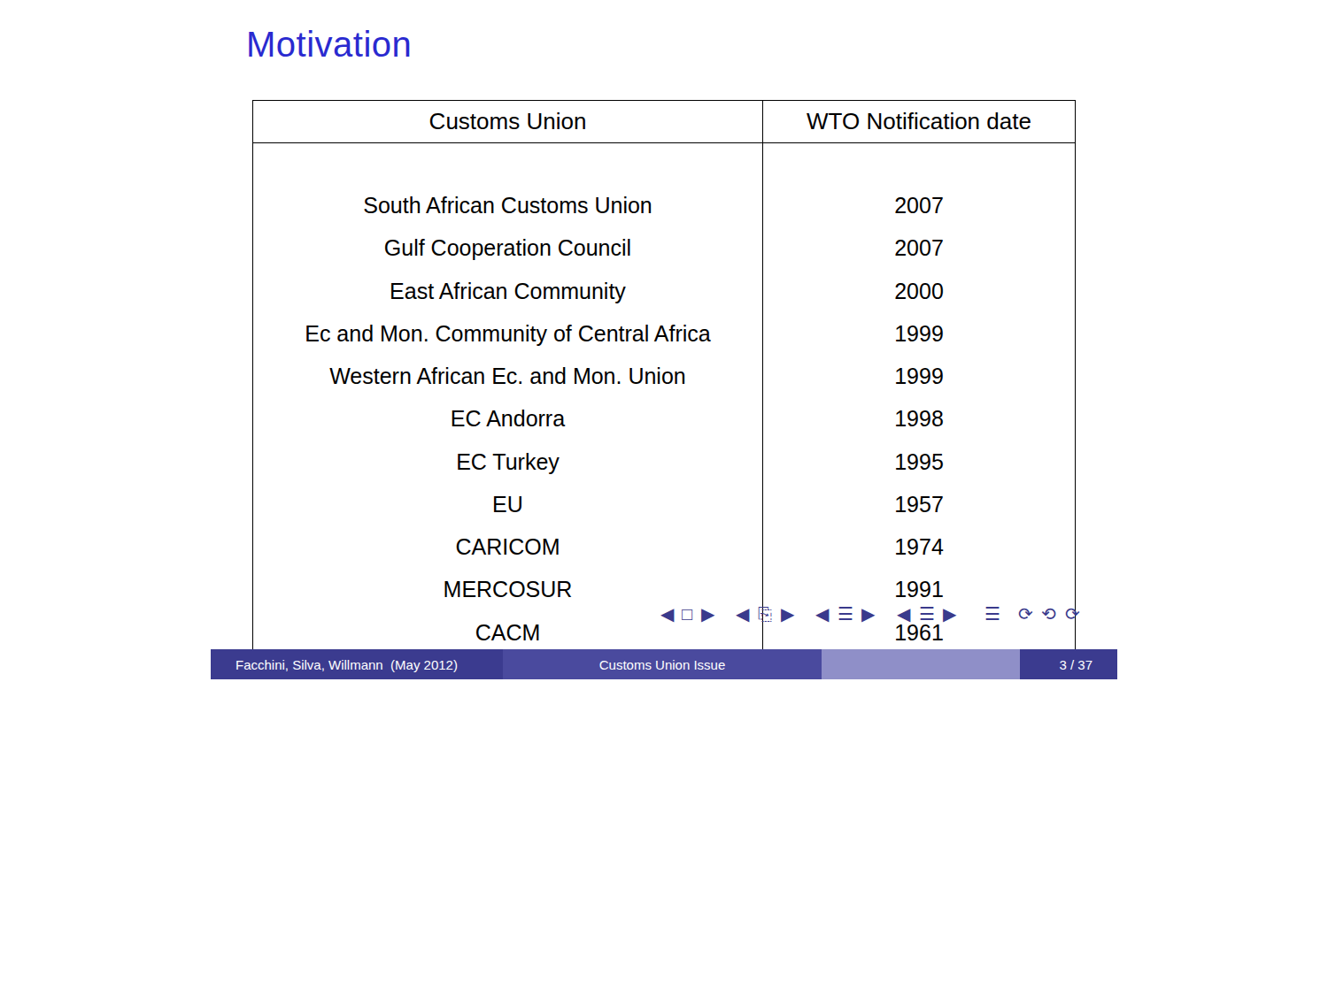Motivation
| Customs Union | WTO Notification date |
| --- | --- |
| South African Customs Union | 2007 |
| Gulf Cooperation Council | 2007 |
| East African Community | 2000 |
| Ec and Mon. Community of Central Africa | 1999 |
| Western African Ec. and Mon. Union | 1999 |
| EC Andorra | 1998 |
| EC Turkey | 1995 |
| EU | 1957 |
| CARICOM | 1974 |
| MERCOSUR | 1991 |
| CACM | 1961 |
Table: Customs Unions notified to WTO
◀ □ ▶ ◀ ⎘ ▶ ◀ ☰ ▶ ◀ ☰ ▶ ☰ ⟳ ⟲ ⟳
Facchini, Silva, Willmann (May 2012)
Customs Union Issue
3 / 37